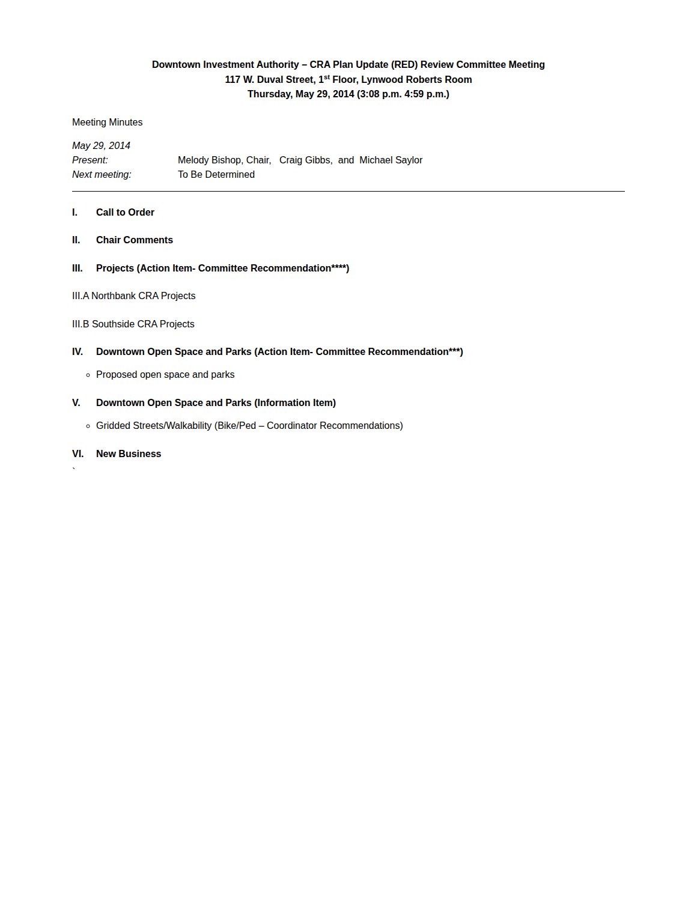Downtown Investment Authority – CRA Plan Update (RED) Review Committee Meeting
117 W. Duval Street, 1st Floor, Lynwood Roberts Room
Thursday, May 29, 2014 (3:08 p.m. 4:59 p.m.)
Meeting Minutes
May 29, 2014
Present:
Melody Bishop, Chair, Craig Gibbs, and Michael Saylor
Next meeting:
To Be Determined
I. Call to Order
II. Chair Comments
III. Projects (Action Item- Committee Recommendation****)
III.A Northbank CRA Projects
III.B Southside CRA Projects
IV. Downtown Open Space and Parks (Action Item- Committee Recommendation***)
Proposed open space and parks
V. Downtown Open Space and Parks (Information Item)
Gridded Streets/Walkability (Bike/Ped – Coordinator Recommendations)
VI. New Business
`